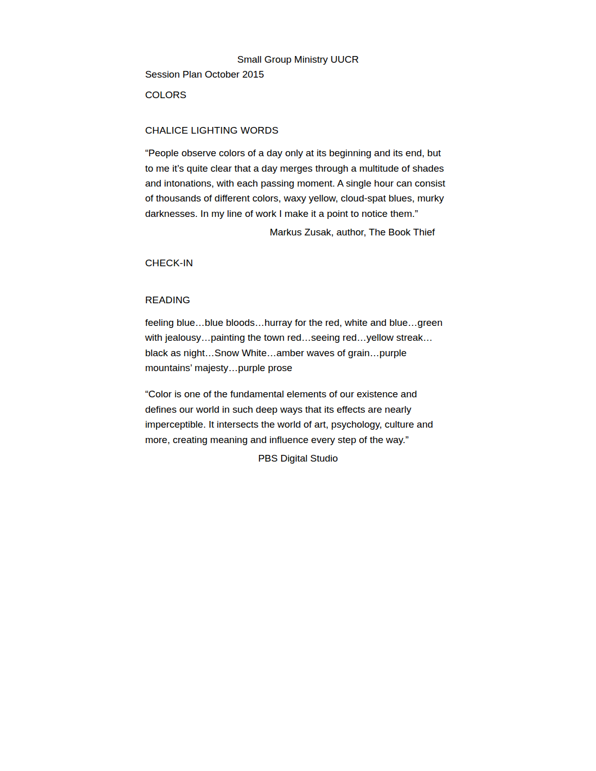Small Group Ministry UUCR
Session Plan October 2015
COLORS
CHALICE LIGHTING WORDS
“People observe colors of a day only at its beginning and its end, but to me it’s quite clear that a day merges through a multitude of shades and intonations, with each passing moment. A single hour can consist of thousands of different colors, waxy yellow, cloud-spat blues, murky darknesses. In my line of work I make it a point to notice them.”
Markus Zusak, author, The Book Thief
CHECK-IN
READING
feeling blue…blue bloods…hurray for the red, white and blue…green with jealousy…painting the town red…seeing red…yellow streak…black as night…Snow White…amber waves of grain…purple mountains’ majesty…purple prose
“Color is one of the fundamental elements of our existence and defines our world in such deep ways that its effects are nearly imperceptible. It intersects the world of art, psychology, culture and more, creating meaning and influence every step of the way.”
PBS Digital Studio